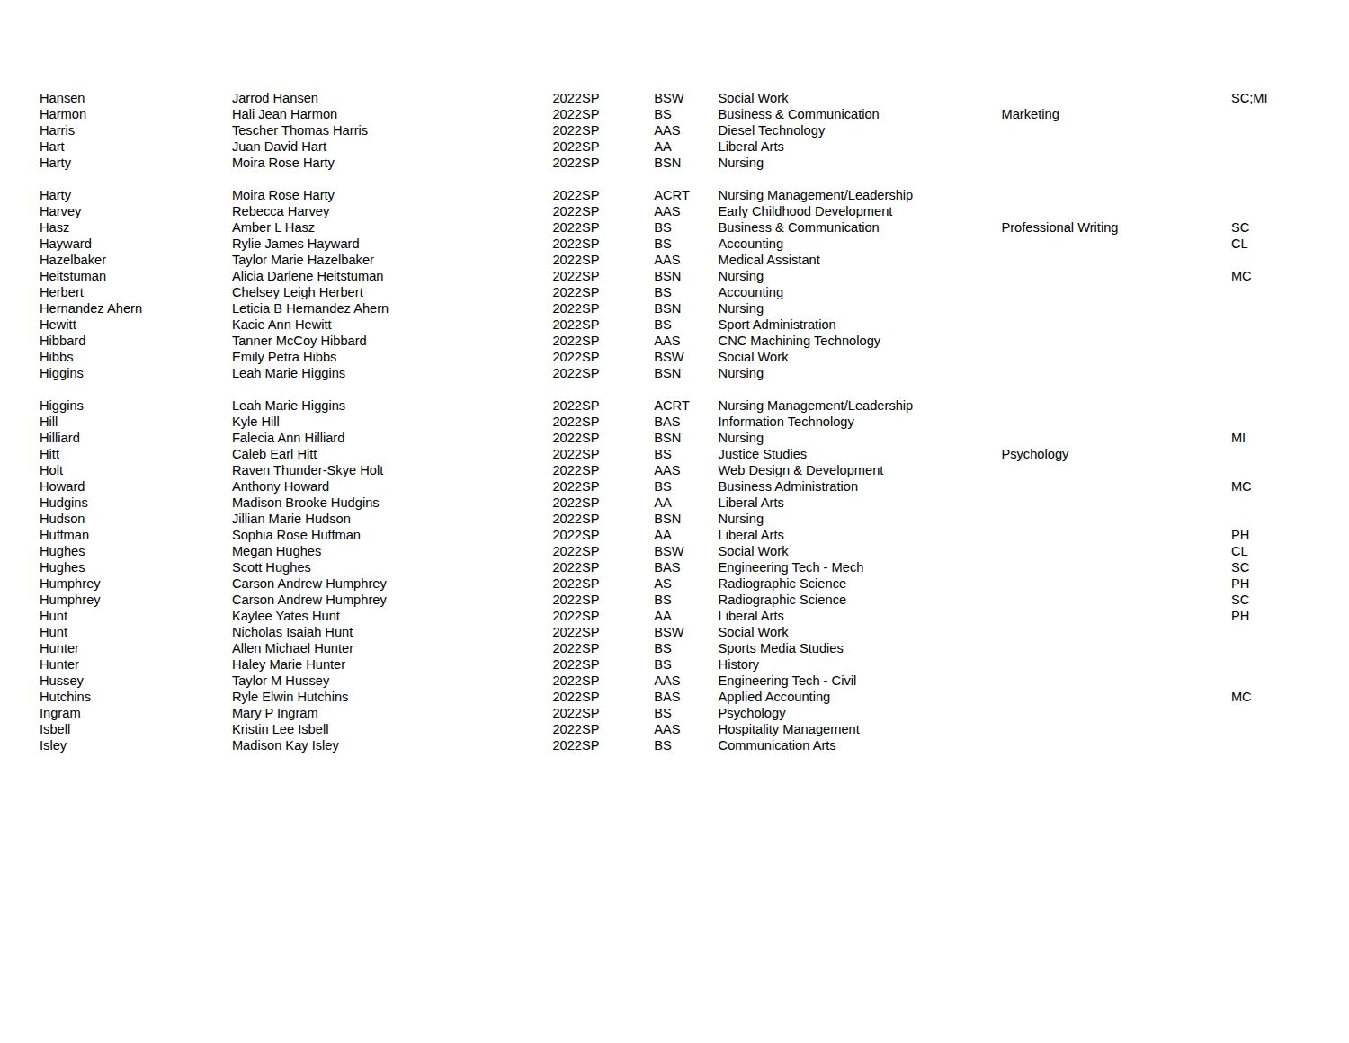| Hansen | Jarrod Hansen | 2022SP | BSW | Social Work | | SC;MI |
| Harmon | Hali Jean Harmon | 2022SP | BS | Business & Communication | Marketing | |
| Harris | Tescher Thomas Harris | 2022SP | AAS | Diesel Technology | | |
| Hart | Juan David Hart | 2022SP | AA | Liberal Arts | | |
| Harty | Moira Rose Harty | 2022SP | BSN | Nursing | | |
| Harty | Moira Rose Harty | 2022SP | ACRT | Nursing Management/Leadership | | |
| Harvey | Rebecca Harvey | 2022SP | AAS | Early Childhood Development | | |
| Hasz | Amber L Hasz | 2022SP | BS | Business & Communication | Professional Writing | SC |
| Hayward | Rylie James Hayward | 2022SP | BS | Accounting | | CL |
| Hazelbaker | Taylor Marie Hazelbaker | 2022SP | AAS | Medical Assistant | | |
| Heitstuman | Alicia Darlene Heitstuman | 2022SP | BSN | Nursing | | MC |
| Herbert | Chelsey Leigh Herbert | 2022SP | BS | Accounting | | |
| Hernandez Ahern | Leticia B Hernandez Ahern | 2022SP | BSN | Nursing | | |
| Hewitt | Kacie Ann Hewitt | 2022SP | BS | Sport Administration | | |
| Hibbard | Tanner McCoy Hibbard | 2022SP | AAS | CNC Machining Technology | | |
| Hibbs | Emily Petra Hibbs | 2022SP | BSW | Social Work | | |
| Higgins | Leah Marie Higgins | 2022SP | BSN | Nursing | | |
| Higgins | Leah Marie Higgins | 2022SP | ACRT | Nursing Management/Leadership | | |
| Hill | Kyle Hill | 2022SP | BAS | Information Technology | | |
| Hilliard | Falecia Ann Hilliard | 2022SP | BSN | Nursing | | MI |
| Hitt | Caleb Earl Hitt | 2022SP | BS | Justice Studies | Psychology | |
| Holt | Raven Thunder-Skye Holt | 2022SP | AAS | Web Design & Development | | |
| Howard | Anthony Howard | 2022SP | BS | Business Administration | | MC |
| Hudgins | Madison Brooke Hudgins | 2022SP | AA | Liberal Arts | | |
| Hudson | Jillian Marie Hudson | 2022SP | BSN | Nursing | | |
| Huffman | Sophia Rose Huffman | 2022SP | AA | Liberal Arts | | PH |
| Hughes | Megan Hughes | 2022SP | BSW | Social Work | | CL |
| Hughes | Scott Hughes | 2022SP | BAS | Engineering Tech - Mech | | SC |
| Humphrey | Carson Andrew Humphrey | 2022SP | AS | Radiographic Science | | PH |
| Humphrey | Carson Andrew Humphrey | 2022SP | BS | Radiographic Science | | SC |
| Hunt | Kaylee Yates Hunt | 2022SP | AA | Liberal Arts | | PH |
| Hunt | Nicholas Isaiah Hunt | 2022SP | BSW | Social Work | | |
| Hunter | Allen Michael Hunter | 2022SP | BS | Sports Media Studies | | |
| Hunter | Haley Marie Hunter | 2022SP | BS | History | | |
| Hussey | Taylor M Hussey | 2022SP | AAS | Engineering Tech - Civil | | |
| Hutchins | Ryle Elwin Hutchins | 2022SP | BAS | Applied Accounting | | MC |
| Ingram | Mary P Ingram | 2022SP | BS | Psychology | | |
| Isbell | Kristin Lee Isbell | 2022SP | AAS | Hospitality Management | | |
| Isley | Madison Kay Isley | 2022SP | BS | Communication Arts | | |